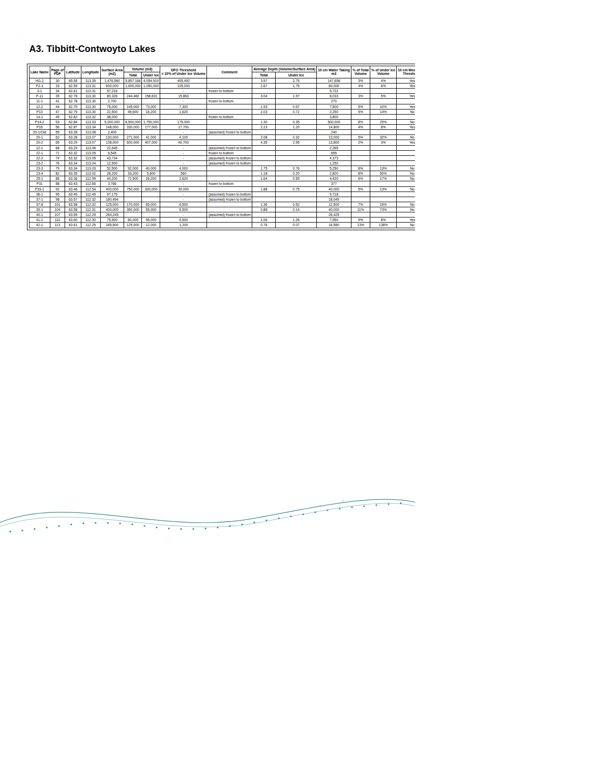A3. Tibbitt-Contwoyto Lakes
| Lake Name | Page of PDF | Latitude | Longitude | Surface Area (m2) | Volume (m3) | DFO Threshold = 10% of Under Ice Volume | Comment | Average Depth (Volume/Surface Area) | 10 cm Water Taking m3 | % of Total Volume | % of Under Ice Volume | 10 cm Meets DFO Threshold? |
| --- | --- | --- | --- | --- | --- | --- | --- | --- | --- | --- | --- | --- |
| Total | Under Ice | Total | Under Ice |
| HG-2 | 30 | 65.55 | 113.35 | 1,476,560 | 5,857,166 | 4,054,919 | 405,492 | | 3.97 | 2.75 | 147,656 | 3% | 4% | Yes |
| P2-1 | 33 | 62.59 | 113.31 | 600,000 | 1,600,000 | 1,050,000 | 105,000 | | 2.67 | 1.75 | 60,000 | 4% | 6% | Yes |
| 3-1 | 34 | 62.61 | 113.31 | 57,216 | | | - | frozen to bottom | | | 5,722 | | | |
| P-11 | 39 | 62.78 | 113.30 | 80,326 | 244,482 | 158,631 | 15,863 | | 3.04 | 1.97 | 8,033 | 3% | 5% | Yes |
| 11-1 | 41 | 62.78 | 113.30 | 2,700 | | | - | frozen to bottom | | | 270 | | | |
| 12-2 | 44 | 62.79 | 113.30 | 75,000 | 145,000 | 73,000 | 7,300 | | 1.93 | 0.97 | 7,500 | 5% | 10% | Yes |
| P13 | 47 | 62.79 | 113.30 | 22,500 | 45,600 | 16,200 | 1,620 | | 2.03 | 0.72 | 2,250 | 5% | 14% | No |
| 14-1 | 49 | 62.82 | 113.32 | 38,000 | | | | frozen to bottom | | | 3,800 | | | |
| P14-2 | 53 | 62.84 | 113.33 | 5,000,000 | 6,500,000 | 1,750,000 | 175,000 | | 1.30 | 0.35 | 500,000 | 8% | 29% | No |
| P16 | 56 | 62.87 | 113.34 | 148,000 | 330,000 | 177,000 | 17,700 | | 2.23 | 1.20 | 14,800 | 4% | 8% | Yes |
| 20-1/Old | 59 | 63.28 | 113.08 | 2,400 | | | - | (assumed) frozen to bottom | | | 240 | | | |
| 20-1 | 62 | 63.28 | 113.07 | 130,000 | 271,000 | 41,000 | 4,100 | | 2.08 | 0.32 | 13,000 | 5% | 32% | No |
| 20-2 | 65 | 63.29 | 113.07 | 138,000 | 600,000 | 407,000 | 40,700 | | 4.35 | 2.95 | 13,800 | 2% | 3% | Yes |
| 12-1 | 68 | 63.29 | 113.06 | 22,645 | | | - | (assumed) frozen to bottom | | | 2,265 | | | |
| 22-1 | 71 | 63.32 | 113.05 | 6,545 | | | - | frozen to bottom | | | 655 | | | |
| 22-2 | 74 | 63.32 | 113.05 | 43,734 | | | - | (assumed) frozen to bottom | | | 4,373 | | | |
| 23-2 | 76 | 63.34 | 113.04 | 12,500 | | | - | (assumed) frozen to bottom | | | 1,250 | | | |
| 23-3 | 79 | 63.34 | 113.03 | 52,500 | 92,000 | 40,000 | 4,000 | | 1.75 | 0.76 | 5,250 | 6% | 13% | No |
| 23-4 | 82 | 63.35 | 113.02 | 28,200 | 33,200 | 5,600 | 560 | | 1.18 | 0.20 | 2,820 | 8% | 50% | No |
| 25-1 | 85 | 63.36 | 112.99 | 44,200 | 72,500 | 26,200 | 2,620 | | 1.64 | 0.59 | 4,420 | 6% | 17% | No |
| P31 | 88 | 63.43 | 112.66 | 3,766 | | | - | frozen to bottom | | | 377 | | | |
| P33-1 | 92 | 63.46 | 112.54 | 400,000 | 750,000 | 300,000 | 30,000 | | 1.88 | 0.75 | 40,000 | 5% | 13% | No |
| 36-1 | 95 | 63.49 | 112.49 | 97,175 | | | - | (assumed) frozen to bottom | | | 9,718 | | | |
| 37-1 | 98 | 63.57 | 112.32 | 180,494 | | | - | (assumed) frozen to bottom | | | 18,049 | | | |
| 37-8 | 101 | 63.58 | 112.32 | 125,000 | 170,000 | 65,000 | 6,500 | | 1.36 | 0.52 | 12,500 | 7% | 19% | No |
| 39-1 | 104 | 63.58 | 112.31 | 400,000 | 350,000 | 55,000 | 5,500 | | 0.88 | 0.14 | 40,000 | 11% | 73% | No |
| 40-1 | 107 | 63.59 | 112.29 | 264,245 | | | - | (assumed) frozen to bottom | | | 26,425 | | | |
| 41-1 | 110 | 63.60 | 112.30 | 75,500 | 80,000 | 95,000 | 9,500 | | 1.06 | 1.26 | 7,550 | 9% | 8% | Yes |
| 42-1 | 113 | 63.61 | 112.25 | 165,500 | 125,000 | 12,000 | 1,200 | | 0.76 | 0.07 | 16,550 | 13% | 138% | No |
Page 29 of 30